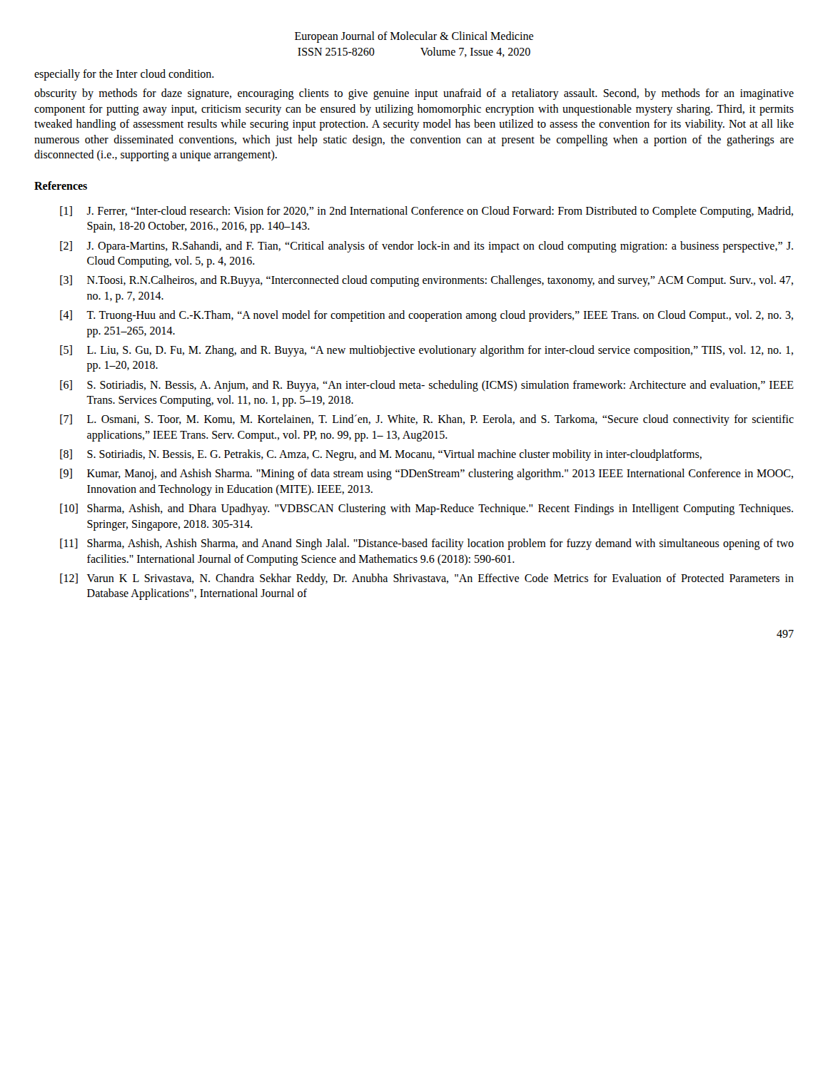European Journal of Molecular & Clinical Medicine ISSN 2515-8260 Volume 7, Issue 4, 2020
especially for the Inter cloud condition.
obscurity by methods for daze signature, encouraging clients to give genuine input unafraid of a retaliatory assault. Second, by methods for an imaginative component for putting away input, criticism security can be ensured by utilizing homomorphic encryption with unquestionable mystery sharing. Third, it permits tweaked handling of assessment results while securing input protection. A security model has been utilized to assess the convention for its viability. Not at all like numerous other disseminated conventions, which just help static design, the convention can at present be compelling when a portion of the gatherings are disconnected (i.e., supporting a unique arrangement).
References
[1] J. Ferrer, “Inter-cloud research: Vision for 2020,” in 2nd International Conference on Cloud Forward: From Distributed to Complete Computing, Madrid, Spain, 18-20 October, 2016., 2016, pp. 140–143.
[2] J. Opara-Martins, R.Sahandi, and F. Tian, “Critical analysis of vendor lock-in and its impact on cloud computing migration: a business perspective,” J. Cloud Computing, vol. 5, p. 4, 2016.
[3] N.Toosi, R.N.Calheiros, and R.Buyya, “Interconnected cloud computing environments: Challenges, taxonomy, and survey,” ACM Comput. Surv., vol. 47, no. 1, p. 7, 2014.
[4] T. Truong-Huu and C.-K.Tham, “A novel model for competition and cooperation among cloud providers,” IEEE Trans. on Cloud Comput., vol. 2, no. 3, pp. 251–265, 2014.
[5] L. Liu, S. Gu, D. Fu, M. Zhang, and R. Buyya, “A new multiobjective evolutionary algorithm for inter-cloud service composition,” TIIS, vol. 12, no. 1, pp. 1–20, 2018.
[6] S. Sotiriadis, N. Bessis, A. Anjum, and R. Buyya, “An inter-cloud meta- scheduling (ICMS) simulation framework: Architecture and evaluation,” IEEE Trans. Services Computing, vol. 11, no. 1, pp. 5–19, 2018.
[7] L. Osmani, S. Toor, M. Komu, M. Kortelainen, T. Lind´en, J. White, R. Khan, P. Eerola, and S. Tarkoma, “Secure cloud connectivity for scientific applications,” IEEE Trans. Serv. Comput., vol. PP, no. 99, pp. 1– 13, Aug2015.
[8] S. Sotiriadis, N. Bessis, E. G. Petrakis, C. Amza, C. Negru, and M. Mocanu, “Virtual machine cluster mobility in inter-cloudplatforms,
[9] Kumar, Manoj, and Ashish Sharma. "Mining of data stream using “DDenStream” clustering algorithm." 2013 IEEE International Conference in MOOC, Innovation and Technology in Education (MITE). IEEE, 2013.
[10] Sharma, Ashish, and Dhara Upadhyay. "VDBSCAN Clustering with Map-Reduce Technique." Recent Findings in Intelligent Computing Techniques. Springer, Singapore, 2018. 305-314.
[11] Sharma, Ashish, Ashish Sharma, and Anand Singh Jalal. "Distance-based facility location problem for fuzzy demand with simultaneous opening of two facilities." International Journal of Computing Science and Mathematics 9.6 (2018): 590-601.
[12] Varun K L Srivastava, N. Chandra Sekhar Reddy, Dr. Anubha Shrivastava, "An Effective Code Metrics for Evaluation of Protected Parameters in Database Applications", International Journal of
497